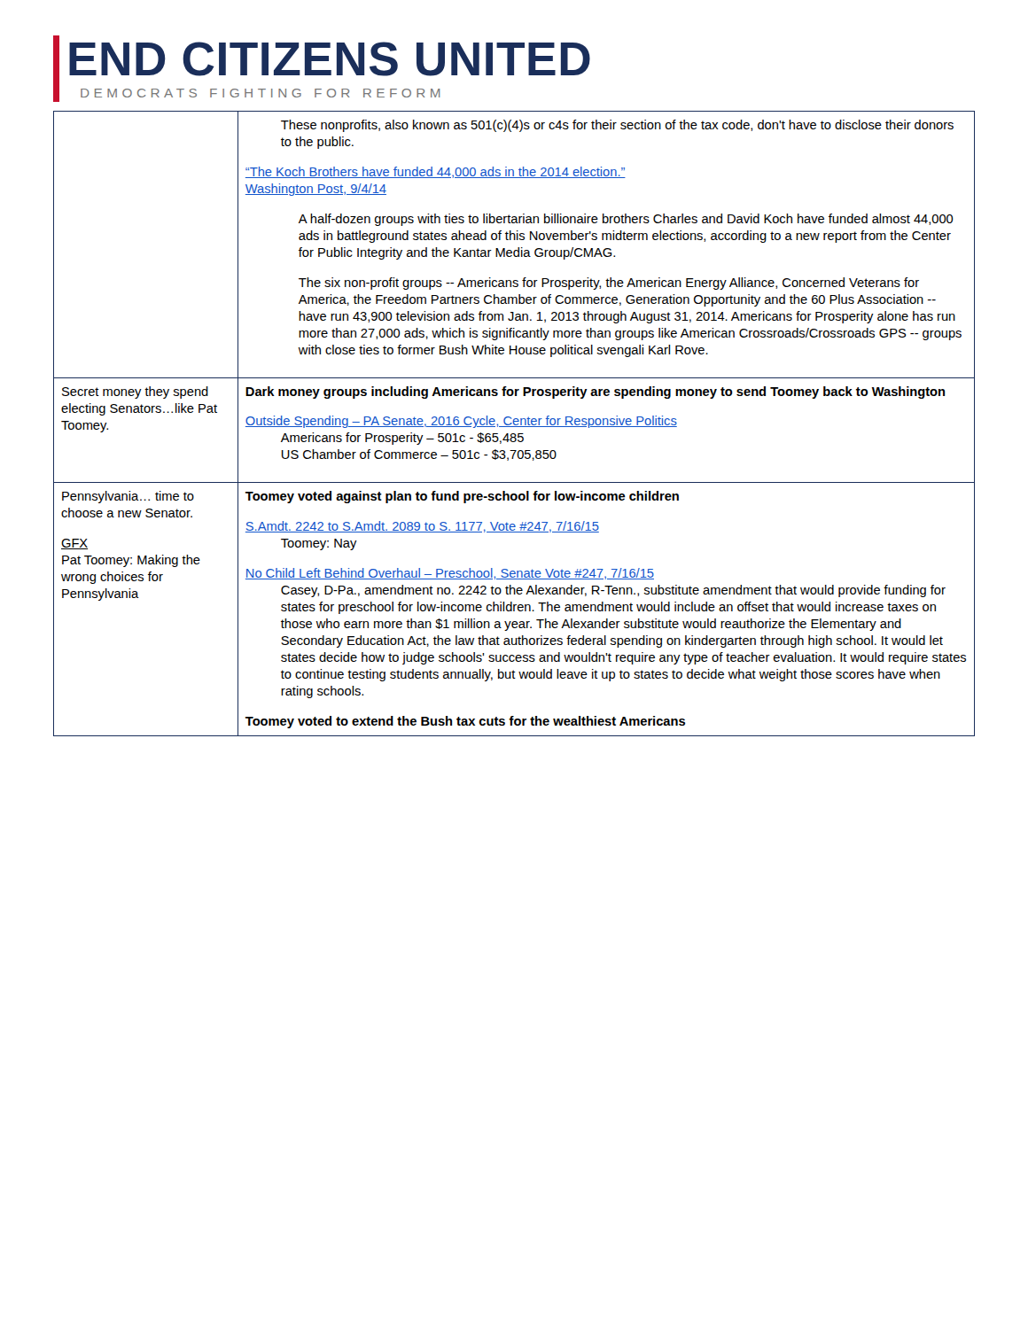END CITIZENS UNITED
DEMOCRATS FIGHTING FOR REFORM
| | These nonprofits, also known as 501(c)(4)s or c4s for their section of the tax code, don't have to disclose their donors to the public. “The Koch Brothers have funded 44,000 ads in the 2014 election.” Washington Post, 9/4/14 A half-dozen groups with ties to libertarian billionaire brothers Charles and David Koch have funded almost 44,000 ads in battleground states ahead of this November's midterm elections, according to a new report from the Center for Public Integrity and the Kantar Media Group/CMAG. The six non-profit groups -- Americans for Prosperity, the American Energy Alliance, Concerned Veterans for America, the Freedom Partners Chamber of Commerce, Generation Opportunity and the 60 Plus Association -- have run 43,900 television ads from Jan. 1, 2013 through August 31, 2014. Americans for Prosperity alone has run more than 27,000 ads, which is significantly more than groups like American Crossroads/Crossroads GPS -- groups with close ties to former Bush White House political svengali Karl Rove. |
| Secret money they spend electing Senators…like Pat Toomey. | Dark money groups including Americans for Prosperity are spending money to send Toomey back to Washington Outside Spending – PA Senate, 2016 Cycle, Center for Responsive Politics Americans for Prosperity – 501c - $65,485 US Chamber of Commerce – 501c - $3,705,850 |
| Pennsylvania… time to choose a new Senator. GFX Pat Toomey: Making the wrong choices for Pennsylvania | Toomey voted against plan to fund pre-school for low-income children S.Amdt. 2242 to S.Amdt. 2089 to S. 1177, Vote #247, 7/16/15 Toomey: Nay No Child Left Behind Overhaul – Preschool, Senate Vote #247, 7/16/15 Casey, D-Pa., amendment no. 2242 to the Alexander, R-Tenn., substitute amendment that would provide funding for states for preschool for low-income children. The amendment would include an offset that would increase taxes on those who earn more than $1 million a year. The Alexander substitute would reauthorize the Elementary and Secondary Education Act, the law that authorizes federal spending on kindergarten through high school. It would let states decide how to judge schools' success and wouldn't require any type of teacher evaluation. It would require states to continue testing students annually, but would leave it up to states to decide what weight those scores have when rating schools. Toomey voted to extend the Bush tax cuts for the wealthiest Americans |